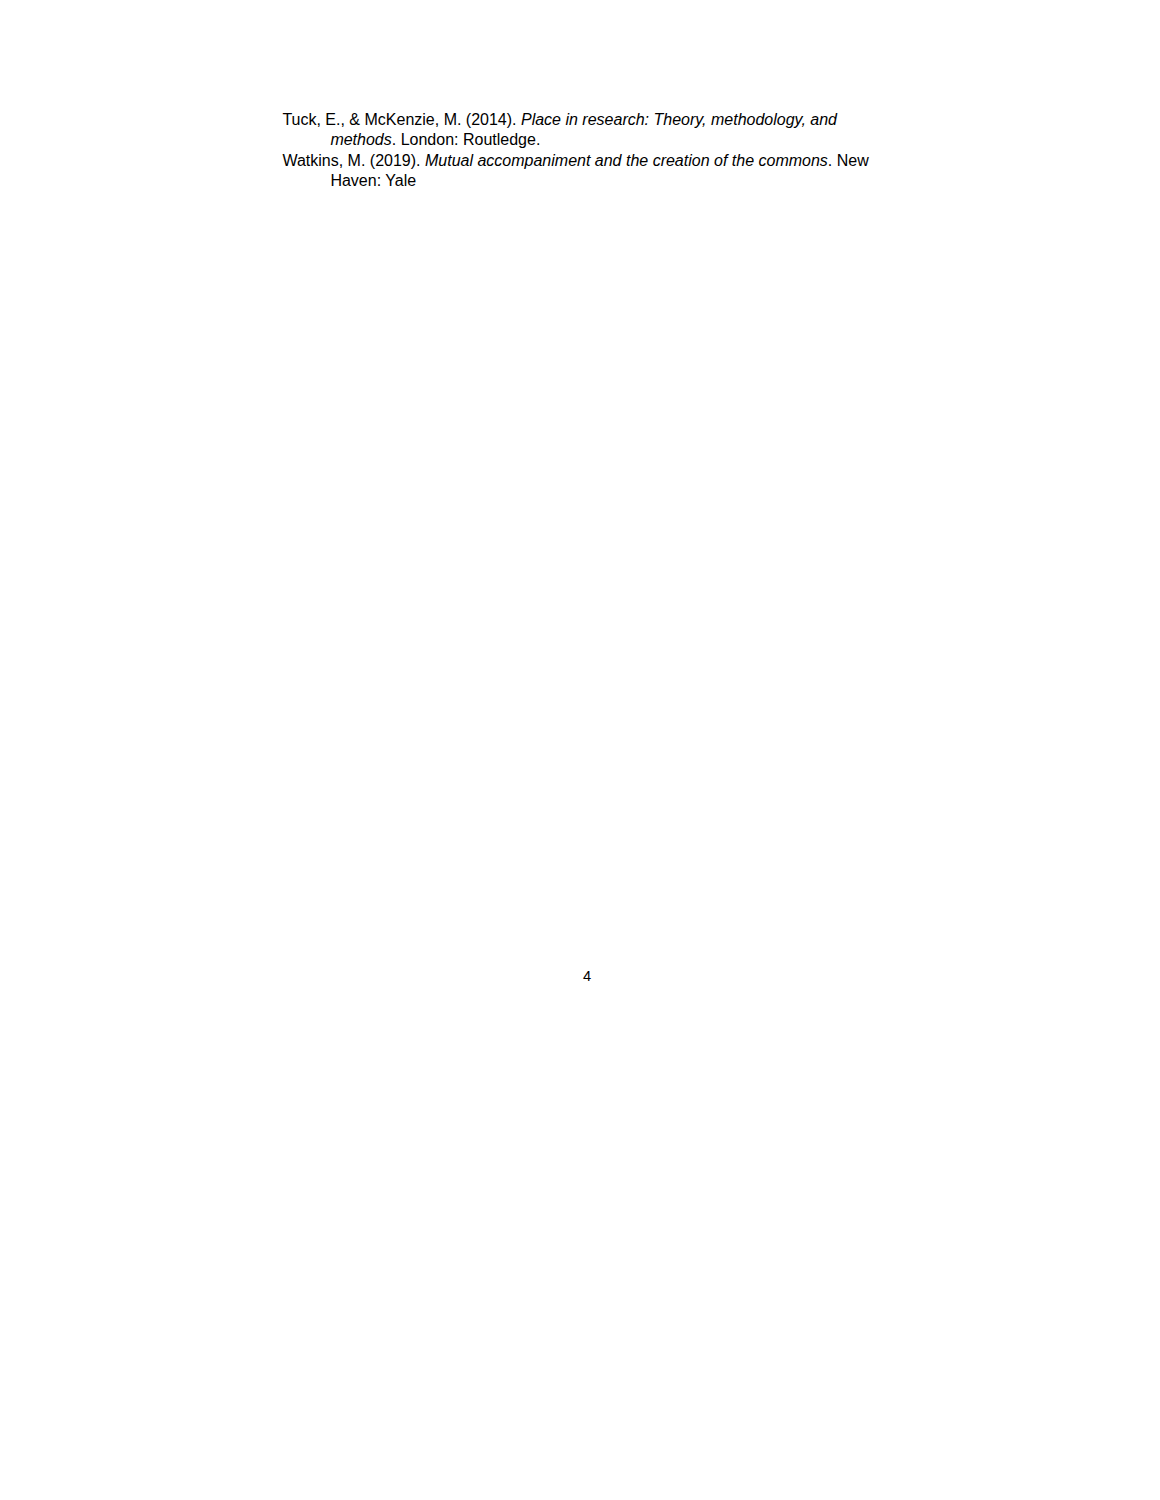Tuck, E., & McKenzie, M. (2014). Place in research: Theory, methodology, and methods. London: Routledge.
Watkins, M. (2019). Mutual accompaniment and the creation of the commons. New Haven: Yale
4